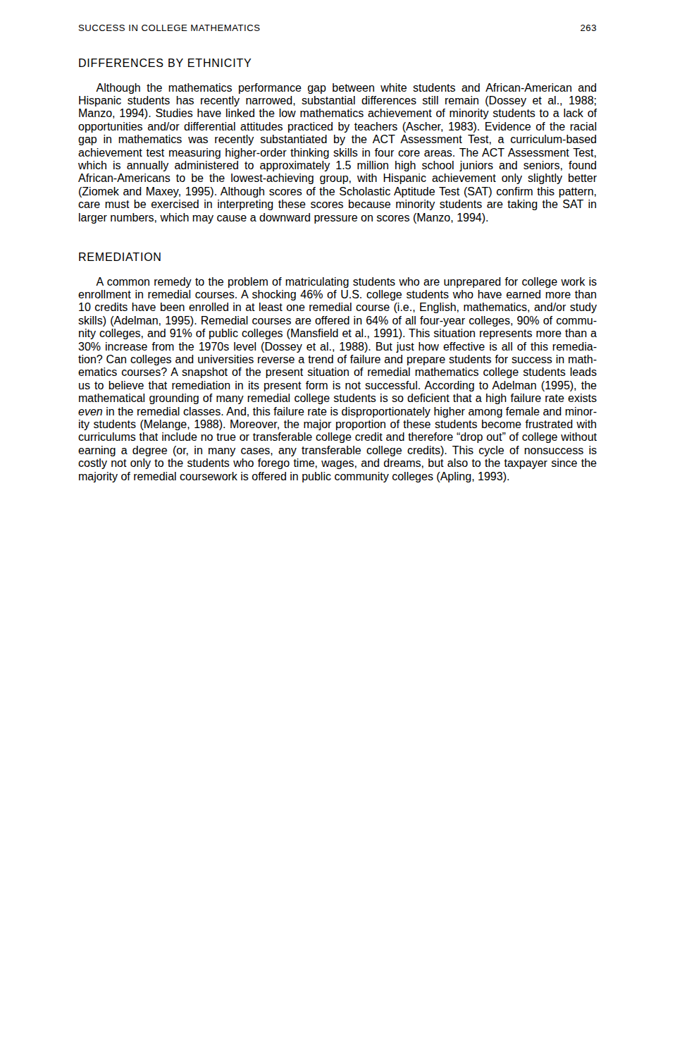Success in College Mathematics 263
Differences by Ethnicity
Although the mathematics performance gap between white students and African-American and Hispanic students has recently narrowed, substantial differences still remain (Dossey et al., 1988; Manzo, 1994). Studies have linked the low mathematics achievement of minority students to a lack of opportunities and/or differential attitudes practiced by teachers (Ascher, 1983). Evidence of the racial gap in mathematics was recently substantiated by the ACT Assessment Test, a curriculum-based achievement test measuring higher-order thinking skills in four core areas. The ACT Assessment Test, which is annually administered to approximately 1.5 million high school juniors and seniors, found African-Americans to be the lowest-achieving group, with Hispanic achievement only slightly better (Ziomek and Maxey, 1995). Although scores of the Scholastic Aptitude Test (SAT) confirm this pattern, care must be exercised in interpreting these scores because minority students are taking the SAT in larger numbers, which may cause a downward pressure on scores (Manzo, 1994).
Remediation
A common remedy to the problem of matriculating students who are unprepared for college work is enrollment in remedial courses. A shocking 46% of U.S. college students who have earned more than 10 credits have been enrolled in at least one remedial course (i.e., English, mathematics, and/or study skills) (Adelman, 1995). Remedial courses are offered in 64% of all four-year colleges, 90% of community colleges, and 91% of public colleges (Mansfield et al., 1991). This situation represents more than a 30% increase from the 1970s level (Dossey et al., 1988). But just how effective is all of this remediation? Can colleges and universities reverse a trend of failure and prepare students for success in mathematics courses? A snapshot of the present situation of remedial mathematics college students leads us to believe that remediation in its present form is not successful. According to Adelman (1995), the mathematical grounding of many remedial college students is so deficient that a high failure rate exists even in the remedial classes. And, this failure rate is disproportionately higher among female and minority students (Melange, 1988). Moreover, the major proportion of these students become frustrated with curriculums that include no true or transferable college credit and therefore “drop out” of college without earning a degree (or, in many cases, any transferable college credits). This cycle of nonsuccess is costly not only to the students who forego time, wages, and dreams, but also to the taxpayer since the majority of remedial coursework is offered in public community colleges (Apling, 1993).